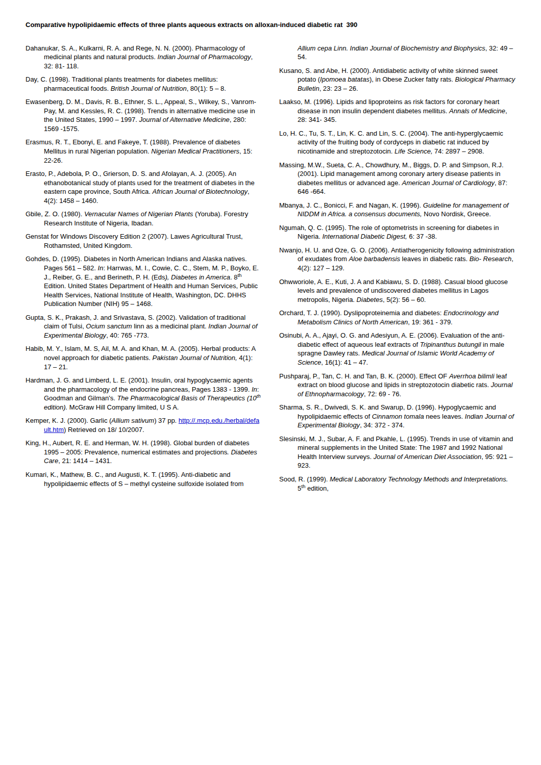Comparative hypolipidaemic effects of three plants aqueous extracts on alloxan-induced diabetic rat 390
Dahanukar, S. A., Kulkarni, R. A. and Rege, N. N. (2000). Pharmacology of medicinal plants and natural products. Indian Journal of Pharmacology, 32: 81- 118.
Day, C. (1998). Traditional plants treatments for diabetes mellitus: pharmaceutical foods. British Journal of Nutrition, 80(1): 5 – 8.
Ewasenberg, D. M., Davis, R. B., Ethner, S. L., Appeal, S., Wilkey, S., Vanrom-Pay, M. and Kessles, R. C. (1998). Trends in alternative medicine use in the United States, 1990 – 1997. Journal of Alternative Medicine, 280: 1569 -1575.
Erasmus, R. T., Ebonyi, E. and Fakeye, T. (1988). Prevalence of diabetes Mellitus in rural Nigerian population. Nigerian Medical Practitioners, 15: 22-26.
Erasto, P., Adebola, P. O., Grierson, D. S. and Afolayan, A. J. (2005). An ethanobotanical study of plants used for the treatment of diabetes in the eastern cape province, South Africa. African Journal of Biotechnology, 4(2): 1458 – 1460.
Gbile, Z. O. (1980). Vernacular Names of Nigerian Plants (Yoruba). Forestry Research Institute of Nigeria, Ibadan.
Genstat for Windows Discovery Edition 2 (2007). Lawes Agricultural Trust, Rothamsted, United Kingdom.
Gohdes, D. (1995). Diabetes in North American Indians and Alaska natives. Pages 561 – 582. In: Harrwas, M. I., Cowie, C. C., Stem, M. P., Boyko, E. J., Reiber, G. E., and Berineth, P. H. (Eds), Diabetes in America. 8th Edition. United States Department of Health and Human Services, Public Health Services, National Institute of Health, Washington, DC. DHHS Publication Number (NIH) 95 – 1468.
Gupta, S. K., Prakash, J. and Srivastava, S. (2002). Validation of traditional claim of Tulsi, Ocium sanctum linn as a medicinal plant. Indian Journal of Experimental Biology, 40: 765 -773.
Habib, M. Y., Islam, M. S, Ail, M. A. and Khan, M. A. (2005). Herbal products: A novel approach for diabetic patients. Pakistan Journal of Nutrition, 4(1): 17 – 21.
Hardman, J. G. and Limberd, L. E. (2001). Insulin, oral hypoglycaemic agents and the pharmacology of the endocrine pancreas, Pages 1383 - 1399. In: Goodman and Gilman's. The Pharmacological Basis of Therapeutics (10th edition). McGraw Hill Company limited, U S A.
Kemper, K. J. (2000). Garlic (Allium sativum) 37 pp. http://.mcp.edu./herbal/default.htm) Retrieved on 18/ 10/2007.
King, H., Aubert, R. E. and Herman, W. H. (1998). Global burden of diabetes 1995 – 2005: Prevalence, numerical estimates and projections. Diabetes Care, 21: 1414 – 1431.
Kumari, K., Mathew, B. C., and Augusti, K. T. (1995). Anti-diabetic and hypolipidaemic effects of S – methyl cysteine sulfoxide isolated from Allium cepa Linn. Indian Journal of Biochemistry and Biophysics, 32: 49 – 54.
Kusano, S. and Abe, H. (2000). Antidiabetic activity of white skinned sweet potato (Ipomoea batatas), in Obese Zucker fatty rats. Biological Pharmacy Bulletin, 23: 23 – 26.
Laakso, M. (1996). Lipids and lipoproteins as risk factors for coronary heart disease in non insulin dependent diabetes mellitus. Annals of Medicine, 28: 341- 345.
Lo, H. C., Tu, S. T., Lin, K. C. and Lin, S. C. (2004). The anti-hyperglycaemic activity of the fruiting body of cordyceps in diabetic rat induced by nicotinamide and streptozotocin. Life Science, 74: 2897 – 2908.
Massing, M.W., Sueta, C. A., Chowdhury, M., Biggs, D. P. and Simpson, R.J. (2001). Lipid management among coronary artery disease patients in diabetes mellitus or advanced age. American Journal of Cardiology, 87: 646 -664.
Mbanya, J. C., Bonicci, F. and Nagan, K. (1996). Guideline for management of NIDDM in Africa. a consensus documents, Novo Nordisk, Greece.
Ngumah, Q. C. (1995). The role of optometrists in screening for diabetes in Nigeria. International Diabetic Digest, 6: 37 -38.
Nwanjo, H. U. and Oze, G. O. (2006). Antiatherogenicity following administration of exudates from Aloe barbadensis leaves in diabetic rats. Bio- Research, 4(2): 127 – 129.
Ohwworiole, A. E., Kuti, J. A and Kabiawu, S. D. (1988). Casual blood glucose levels and prevalence of undiscovered diabetes mellitus in Lagos metropolis, Nigeria. Diabetes, 5(2): 56 – 60.
Orchard, T. J. (1990). Dyslipoproteinemia and diabetes: Endocrinology and Metabolism Clinics of North American, 19: 361 - 379.
Osinubi, A. A., Ajayi, O. G. and Adesiyun, A. E. (2006). Evaluation of the anti-diabetic effect of aqueous leaf extracts of Tripinanthus butungil in male spragne Dawley rats. Medical Journal of Islamic World Academy of Science, 16(1): 41 – 47.
Pushparaj, P., Tan, C. H. and Tan, B. K. (2000). Effect OF Averrhoa bilimli leaf extract on blood glucose and lipids in streptozotocin diabetic rats. Journal of Ethnopharmacology, 72: 69 - 76.
Sharma, S. R., Dwivedi, S. K. and Swarup, D. (1996). Hypoglycaemic and hypolipidaemic effects of Cinnamon tomala nees leaves. Indian Journal of Experimental Biology, 34: 372 - 374.
Slesinski, M. J., Subar, A. F. and Pkahle, L. (1995). Trends in use of vitamin and mineral supplements in the United State: The 1987 and 1992 National Health Interview surveys. Journal of American Diet Association, 95: 921 – 923.
Sood, R. (1999). Medical Laboratory Technology Methods and Interpretations. 5th edition,